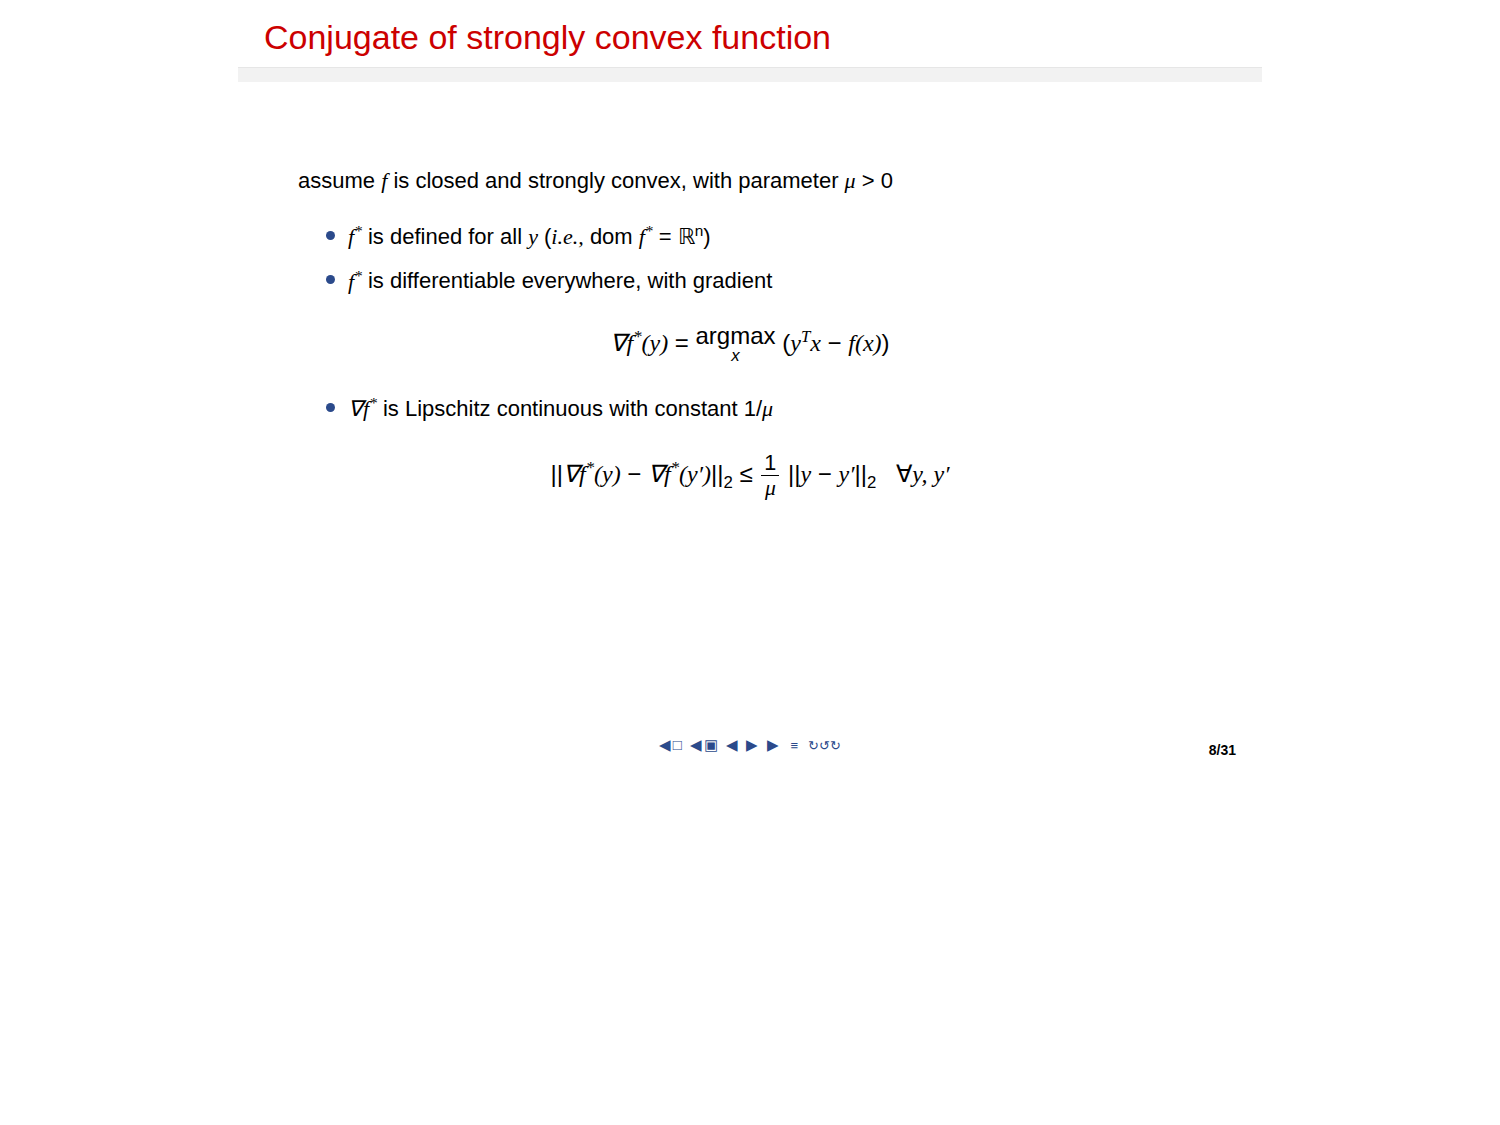Conjugate of strongly convex function
assume f is closed and strongly convex, with parameter μ > 0
f* is defined for all y (i.e., dom f* = ℝn)
f* is differentiable everywhere, with gradient
∇f*(y) = argmax x (yTx − f(x))
∇f* is Lipschitz continuous with constant 1/μ
||∇f*(y) − ∇f*(y′)||2 ≤ 1 μ ||y − y′||2 ∀y, y′
◀□ ◀▣ ◀ ▶ ▶ ≡ ↻↺↻
8/31